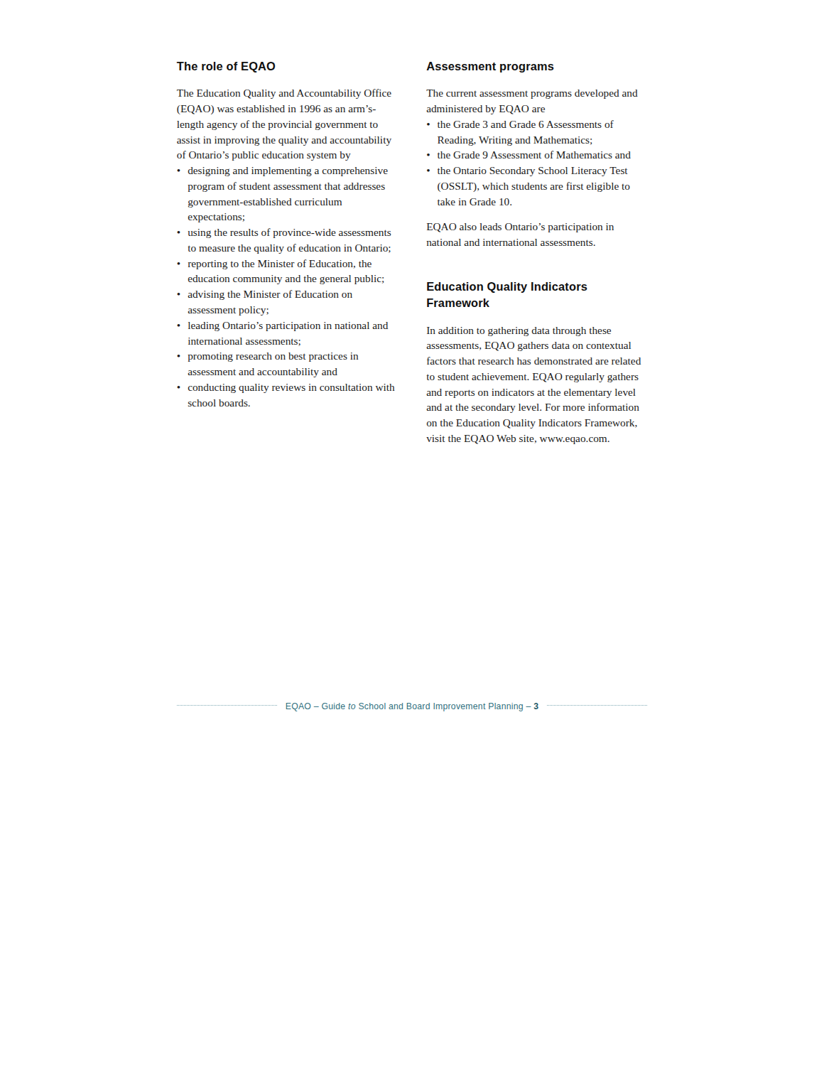The role of EQAO
The Education Quality and Accountability Office (EQAO) was established in 1996 as an arm’s-length agency of the provincial government to assist in improving the quality and accountability of Ontario’s public education system by
designing and implementing a comprehensive program of student assessment that addresses government-established curriculum expectations;
using the results of province-wide assessments to measure the quality of education in Ontario;
reporting to the Minister of Education, the education community and the general public;
advising the Minister of Education on assessment policy;
leading Ontario’s participation in national and international assessments;
promoting research on best practices in assessment and accountability and
conducting quality reviews in consultation with school boards.
Assessment programs
The current assessment programs developed and administered by EQAO are
the Grade 3 and Grade 6 Assessments of Reading, Writing and Mathematics;
the Grade 9 Assessment of Mathematics and
the Ontario Secondary School Literacy Test (OSSLT), which students are first eligible to take in Grade 10.
EQAO also leads Ontario’s participation in national and international assessments.
Education Quality Indicators Framework
In addition to gathering data through these assessments, EQAO gathers data on contextual factors that research has demonstrated are related to student achievement. EQAO regularly gathers and reports on indicators at the elementary level and at the secondary level. For more information on the Education Quality Indicators Framework, visit the EQAO Web site, www.eqao.com.
EQAO – Guide to School and Board Improvement Planning – 3